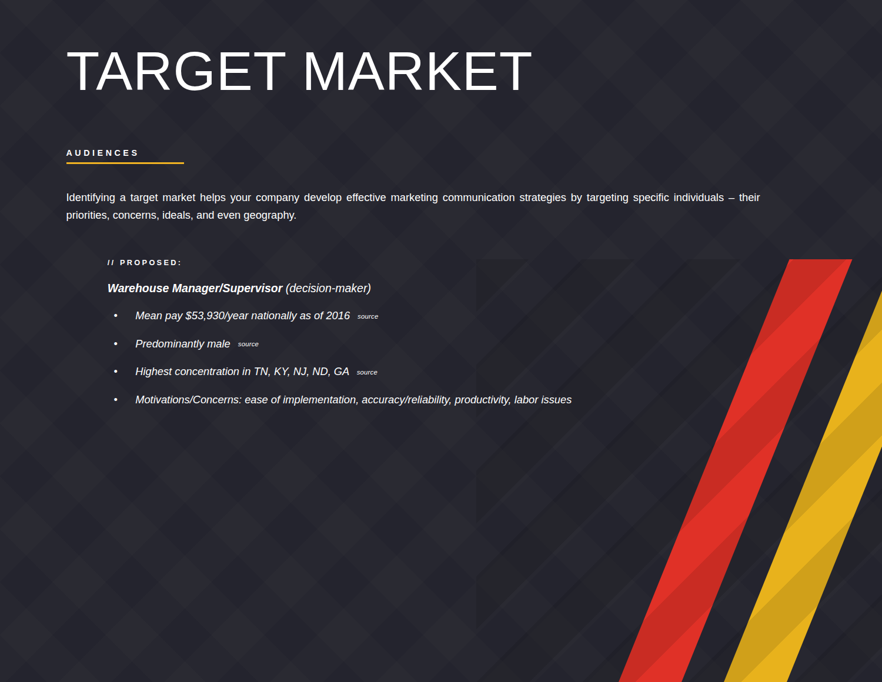TARGET MARKET
AUDIENCES
Identifying a target market helps your company develop effective marketing communication strategies by targeting specific individuals – their priorities, concerns, ideals, and even geography.
//PROPOSED:
Warehouse Manager/Supervisor (decision-maker)
Mean pay $53,930/year nationally as of 2016 source
Predominantly male source
Highest concentration in TN, KY, NJ, ND, GA source
Motivations/Concerns: ease of implementation, accuracy/reliability, productivity, labor issues